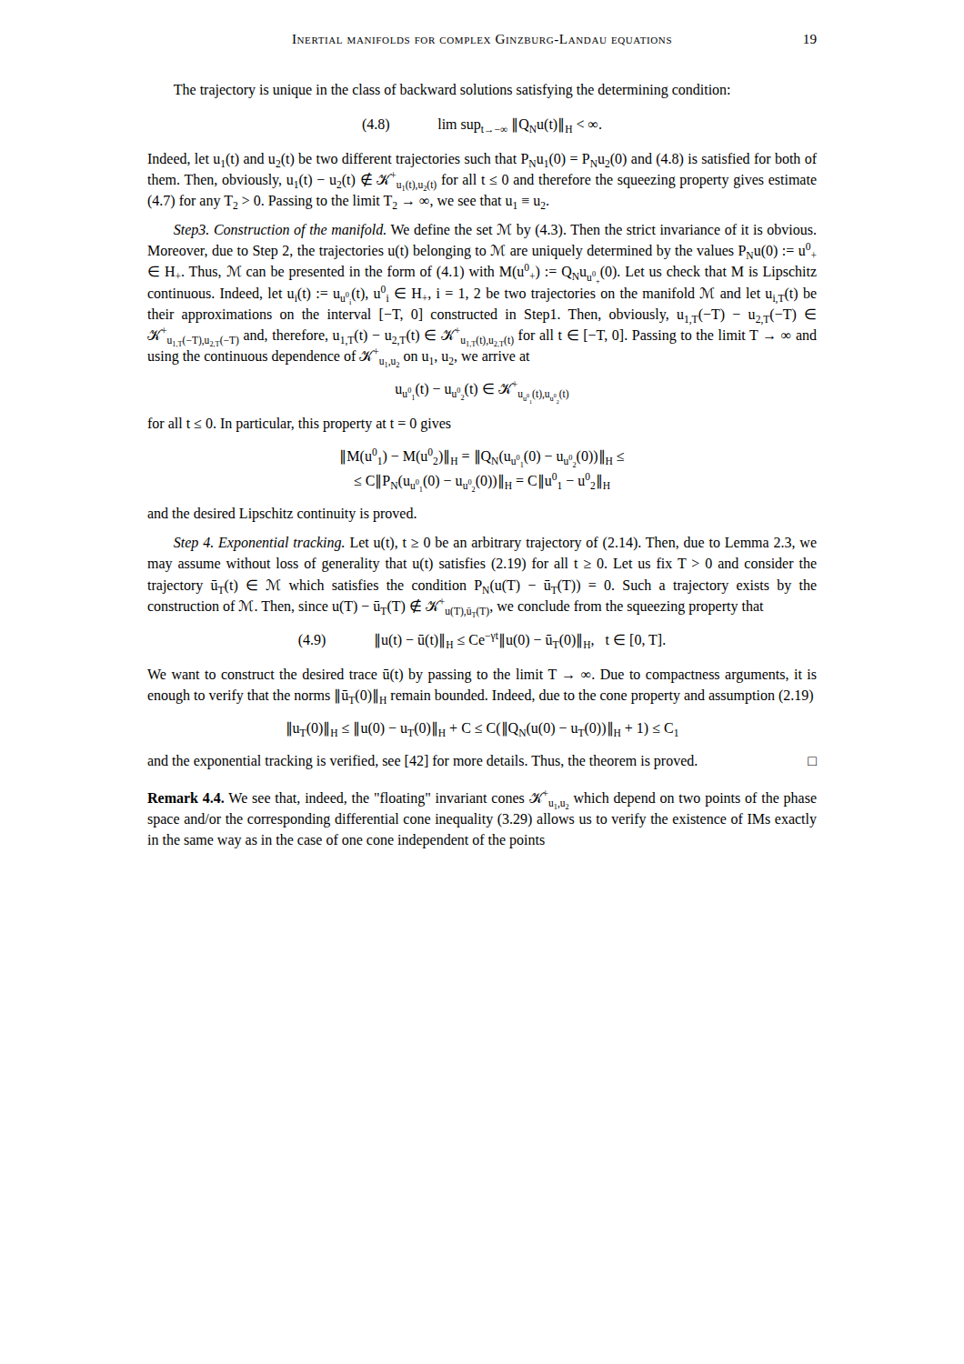Inertial manifolds for complex Ginzburg-Landau equations 19
The trajectory is unique in the class of backward solutions satisfying the determining condition:
(4.8) lim supt→−∞ ∥QNu(t)∥H < ∞.
Indeed, let u1(t) and u2(t) be two different trajectories such that PNu1(0) = PNu2(0) and (4.8) is satisfied for both of them. Then, obviously, u1(t) − u2(t) ∉ 𝒦+u1(t),u2(t) for all t ≤ 0 and therefore the squeezing property gives estimate (4.7) for any T2 > 0. Passing to the limit T2 → ∞, we see that u1 ≡ u2.
Step3. Construction of the manifold. We define the set ℳ by (4.3). Then the strict invariance of it is obvious. Moreover, due to Step 2, the trajectories u(t) belonging to ℳ are uniquely determined by the values PNu(0) := u0+ ∈ H+. Thus, ℳ can be presented in the form of (4.1) with M(u0+) := QNuu0+(0). Let us check that M is Lipschitz continuous. Indeed, let ui(t) := uu0i(t), u0i ∈ H+, i = 1, 2 be two trajectories on the manifold ℳ and let ui,T(t) be their approximations on the interval [−T, 0] constructed in Step1. Then, obviously, u1,T(−T) − u2,T(−T) ∈ 𝒦+u1,T(−T),u2,T(−T) and, therefore, u1,T(t) − u2,T(t) ∈ 𝒦+u1,T(t),u2,T(t) for all t ∈ [−T, 0]. Passing to the limit T → ∞ and using the continuous dependence of 𝒦+u1,u2 on u1, u2, we arrive at
uu01(t) − uu02(t) ∈ 𝒦+uu01(t),uu02(t)
for all t ≤ 0. In particular, this property at t = 0 gives
∥M(u01) − M(u02)∥H = ∥QN(uu01(0) − uu02(0))∥H ≤ ≤ C∥PN(uu01(0) − uu02(0))∥H = C∥u01 − u02∥H
and the desired Lipschitz continuity is proved.
Step 4. Exponential tracking. Let u(t), t ≥ 0 be an arbitrary trajectory of (2.14). Then, due to Lemma 2.3, we may assume without loss of generality that u(t) satisfies (2.19) for all t ≥ 0. Let us fix T > 0 and consider the trajectory ūT(t) ∈ ℳ which satisfies the condition PN(u(T) − ūT(T)) = 0. Such a trajectory exists by the construction of ℳ. Then, since u(T) − ūT(T) ∉ 𝒦+u(T),ūT(T), we conclude from the squeezing property that
(4.9) ∥u(t) − ū(t)∥H ≤ Ce−γt∥u(0) − ūT(0)∥H, t ∈ [0, T].
We want to construct the desired trace ū(t) by passing to the limit T → ∞. Due to compactness arguments, it is enough to verify that the norms ∥ūT(0)∥H remain bounded. Indeed, due to the cone property and assumption (2.19)
∥uT(0)∥H ≤ ∥u(0) − uT(0)∥H + C ≤ C(∥QN(u(0) − uT(0))∥H + 1) ≤ C1
and the exponential tracking is verified, see [42] for more details. Thus, the theorem is proved. □
Remark 4.4. We see that, indeed, the "floating" invariant cones 𝒦+u1,u2 which depend on two points of the phase space and/or the corresponding differential cone inequality (3.29) allows us to verify the existence of IMs exactly in the same way as in the case of one cone independent of the points